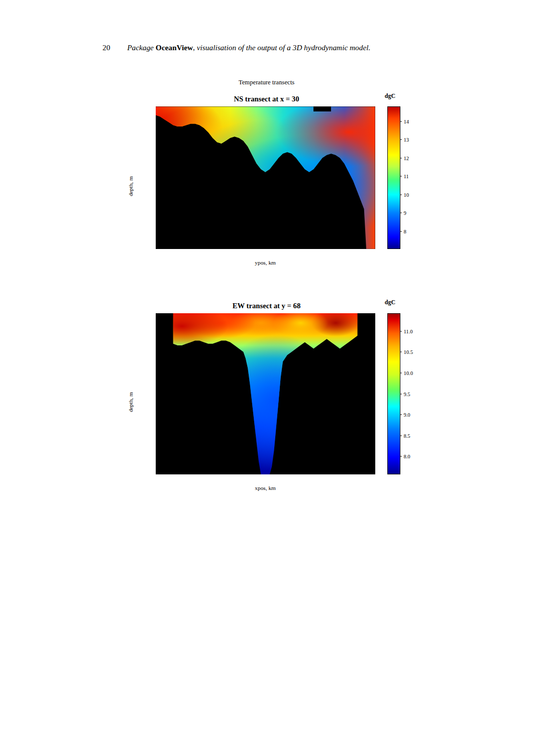20 Package OceanView, visualisation of the output of a 3D hydrodynamic model.
Temperature transects
NS transect at x = 30
dgC
20
40
60
80
100
120
5800
6000
6200
6400
6600
depth, m
14
13
12
11
10
9
8
ypos, km
EW transect at y = 68
dgC
100
200
300
400
500
-200
0
200
400
600
800
depth, m
11.0
10.5
10.0
9.5
9.0
8.5
8.0
xpos, km